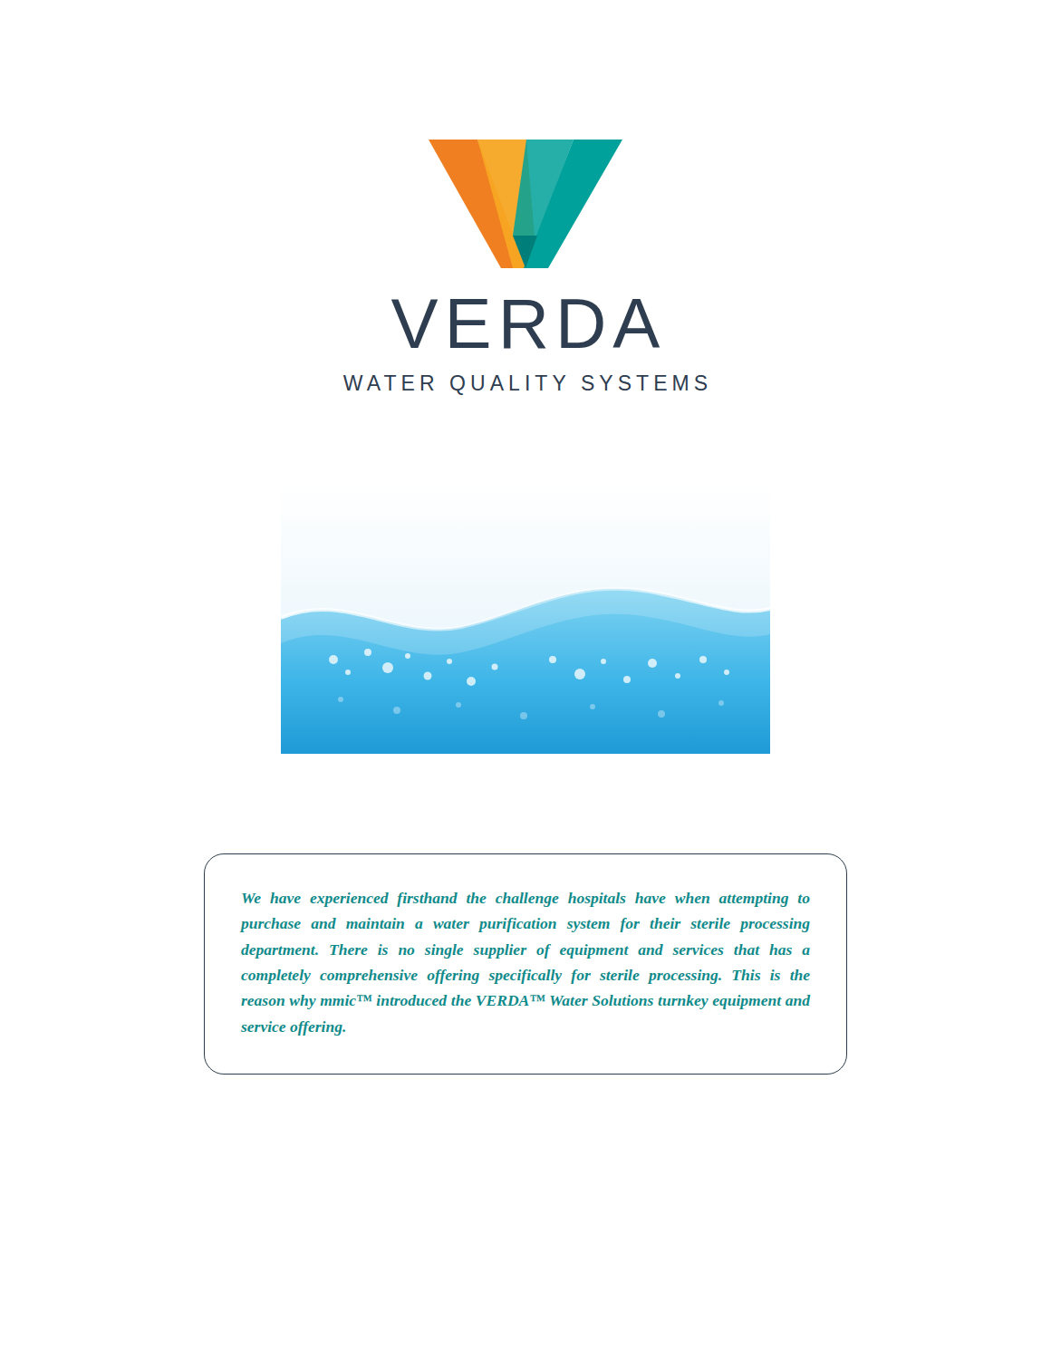VERDA
WATER QUALITY SYSTEMS
We have experienced firsthand the challenge hospitals have when attempting to purchase and maintain a water purification system for their sterile processing department. There is no single supplier of equipment and services that has a completely comprehensive offering specifically for sterile processing. This is the reason why mmic™ introduced the VERDA™ Water Solutions turnkey equipment and service offering.